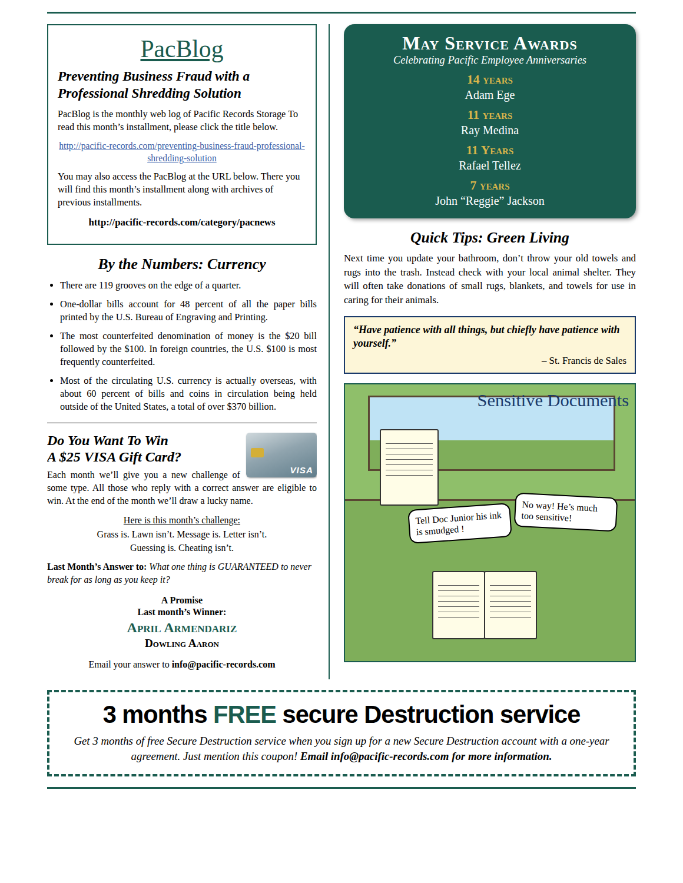PacBlog
Preventing Business Fraud with a Professional Shredding Solution
PacBlog is the monthly web log of Pacific Records Storage To read this month’s installment, please click the title below.
http://pacific-records.com/preventing-business-fraud-professional-shredding-solution
You may also access the PacBlog at the URL below. There you will find this month’s installment along with archives of previous installments.
http://pacific-records.com/category/pacnews
By the Numbers: Currency
There are 119 grooves on the edge of a quarter.
One-dollar bills account for 48 percent of all the paper bills printed by the U.S. Bureau of Engraving and Printing.
The most counterfeited denomination of money is the $20 bill followed by the $100. In foreign countries, the U.S. $100 is most frequently counterfeited.
Most of the circulating U.S. currency is actually overseas, with about 60 percent of bills and coins in circulation being held outside of the United States, a total of over $370 billion.
Do You Want To Win
A $25 VISA Gift Card?
Each month we’ll give you a new challenge of some type. All those who reply with a correct answer are eligible to win. At the end of the month we’ll draw a lucky name.
Here is this month’s challenge:
Grass is. Lawn isn’t. Message is. Letter isn’t.
Guessing is. Cheating isn’t.
Last Month’s Answer to: What one thing is GUARANTEED to never break for as long as you keep it?
A Promise
Last month’s Winner:
April Armendariz
Dowling Aaron
Email your answer to info@pacific-records.com
May Service Awards
Celebrating Pacific Employee Anniversaries
14 years
Adam Ege
11 years
Ray Medina
11 Years
Rafael Tellez
7 years
John “Reggie” Jackson
Quick Tips: Green Living
Next time you update your bathroom, don’t throw your old towels and rugs into the trash. Instead check with your local animal shelter. They will often take donations of small rugs, blankets, and towels for use in caring for their animals.
“Have patience with all things, but chiefly have patience with yourself.”
– St. Francis de Sales
Sensitive Documents
Tell Doc Junior his ink is smudged !
No way! He’s much too sensitive!
3 months FREE secure Destruction service
Get 3 months of free Secure Destruction service when you sign up for a new Secure Destruction account with a one-year agreement. Just mention this coupon! Email info@pacific-records.com for more information.